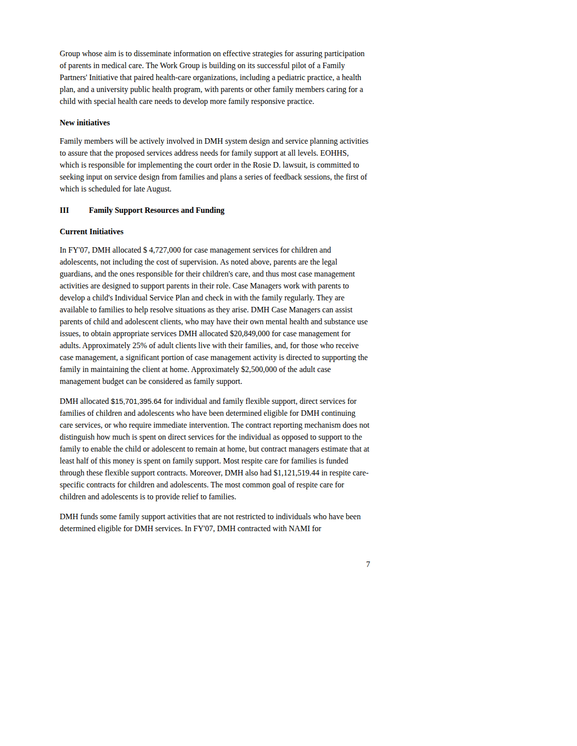Group whose aim is to disseminate information on effective strategies for assuring participation of parents in medical care. The Work Group is building on its successful pilot of a Family Partners' Initiative that paired health-care organizations, including a pediatric practice, a health plan, and a university public health program, with parents or other family members caring for a child with special health care needs to develop more family responsive practice.
New initiatives
Family members will be actively involved in DMH system design and service planning activities to assure that the proposed services address needs for family support at all levels. EOHHS, which is responsible for implementing the court order in the Rosie D. lawsuit, is committed to seeking input on service design from families and plans a series of feedback sessions, the first of which is scheduled for late August.
III Family Support Resources and Funding
Current Initiatives
In FY'07, DMH allocated $ 4,727,000 for case management services for children and adolescents, not including the cost of supervision. As noted above, parents are the legal guardians, and the ones responsible for their children's care, and thus most case management activities are designed to support parents in their role. Case Managers work with parents to develop a child's Individual Service Plan and check in with the family regularly. They are available to families to help resolve situations as they arise. DMH Case Managers can assist parents of child and adolescent clients, who may have their own mental health and substance use issues, to obtain appropriate services DMH allocated $20,849,000 for case management for adults. Approximately 25% of adult clients live with their families, and, for those who receive case management, a significant portion of case management activity is directed to supporting the family in maintaining the client at home. Approximately $2,500,000 of the adult case management budget can be considered as family support.
DMH allocated $15,701,395.64 for individual and family flexible support, direct services for families of children and adolescents who have been determined eligible for DMH continuing care services, or who require immediate intervention. The contract reporting mechanism does not distinguish how much is spent on direct services for the individual as opposed to support to the family to enable the child or adolescent to remain at home, but contract managers estimate that at least half of this money is spent on family support. Most respite care for families is funded through these flexible support contracts. Moreover, DMH also had $1,121,519.44 in respite care-specific contracts for children and adolescents. The most common goal of respite care for children and adolescents is to provide relief to families.
DMH funds some family support activities that are not restricted to individuals who have been determined eligible for DMH services. In FY'07, DMH contracted with NAMI for
7